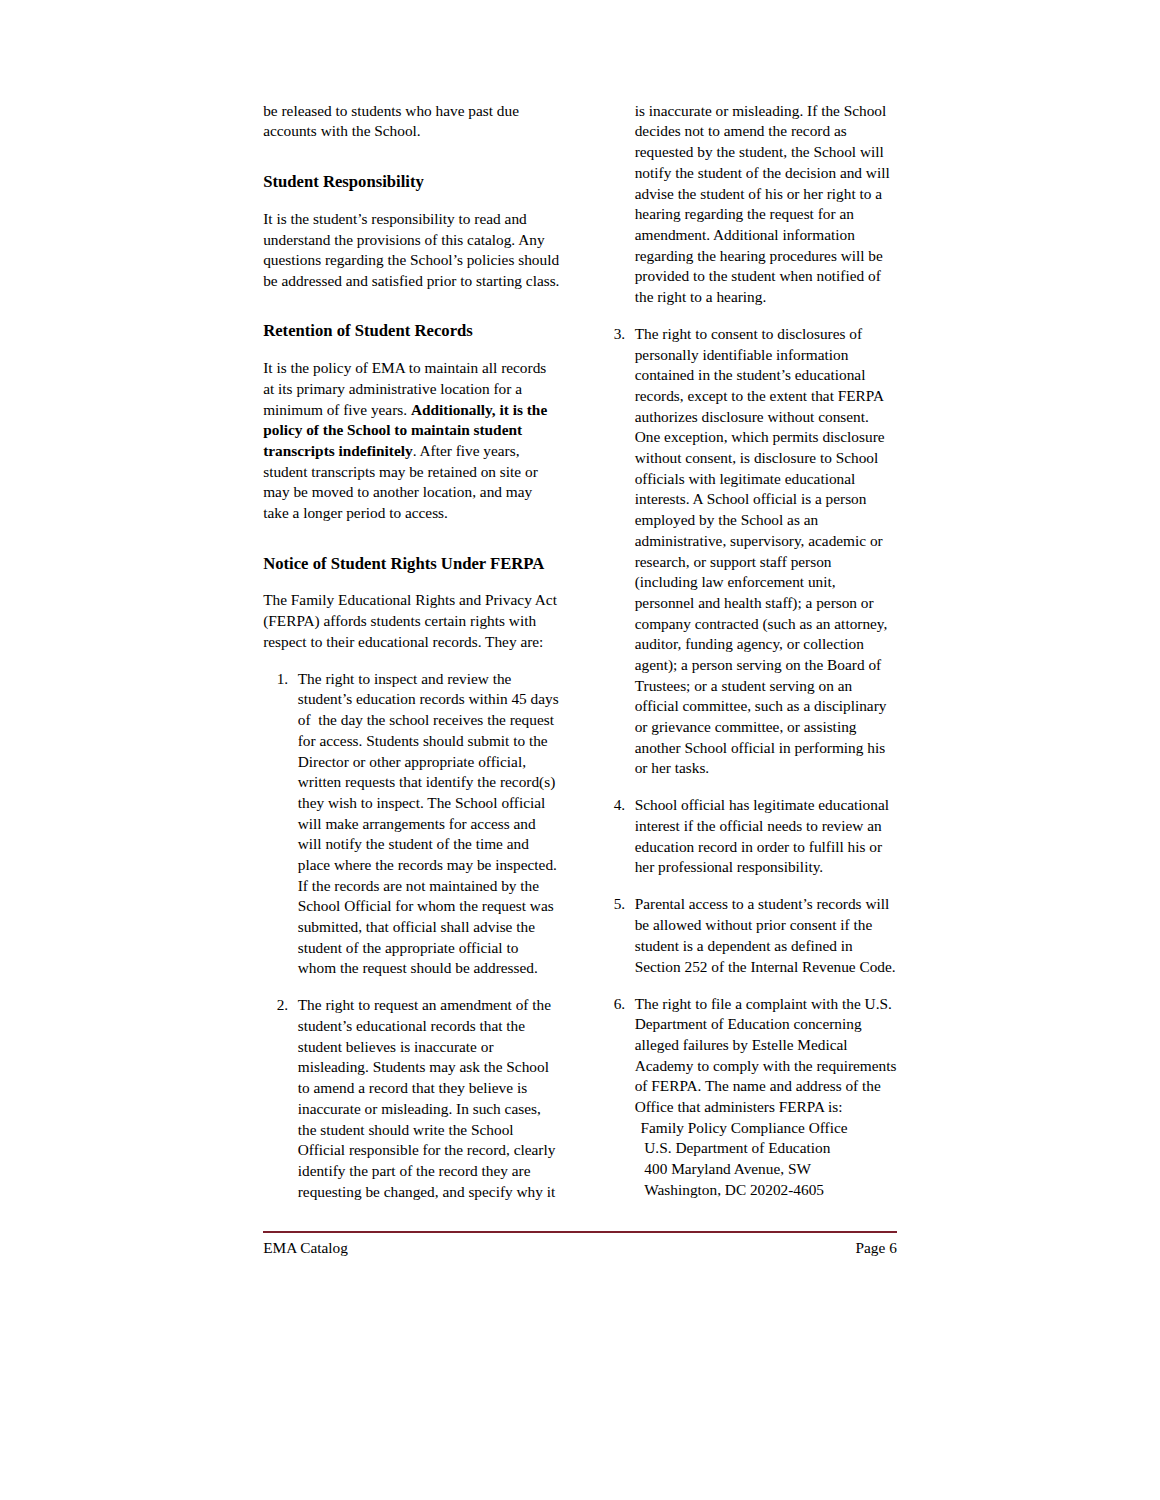be released to students who have past due accounts with the School.
Student Responsibility
It is the student’s responsibility to read and understand the provisions of this catalog. Any questions regarding the School’s policies should be addressed and satisfied prior to starting class.
Retention of Student Records
It is the policy of EMA to maintain all records at its primary administrative location for a minimum of five years. Additionally, it is the policy of the School to maintain student transcripts indefinitely. After five years, student transcripts may be retained on site or may be moved to another location, and may take a longer period to access.
Notice of Student Rights Under FERPA
The Family Educational Rights and Privacy Act (FERPA) affords students certain rights with respect to their educational records. They are:
The right to inspect and review the student’s education records within 45 days of the day the school receives the request for access. Students should submit to the Director or other appropriate official, written requests that identify the record(s) they wish to inspect. The School official will make arrangements for access and will notify the student of the time and place where the records may be inspected. If the records are not maintained by the School Official for whom the request was submitted, that official shall advise the student of the appropriate official to whom the request should be addressed.
The right to request an amendment of the student’s educational records that the student believes is inaccurate or misleading. Students may ask the School to amend a record that they believe is inaccurate or misleading. In such cases, the student should write the School Official responsible for the record, clearly identify the part of the record they are requesting be changed, and specify why it is inaccurate or misleading. If the School decides not to amend the record as requested by the student, the School will notify the student of the decision and will advise the student of his or her right to a hearing regarding the request for an amendment. Additional information regarding the hearing procedures will be provided to the student when notified of the right to a hearing.
The right to consent to disclosures of personally identifiable information contained in the student’s educational records, except to the extent that FERPA authorizes disclosure without consent. One exception, which permits disclosure without consent, is disclosure to School officials with legitimate educational interests. A School official is a person employed by the School as an administrative, supervisory, academic or research, or support staff person (including law enforcement unit, personnel and health staff); a person or company contracted (such as an attorney, auditor, funding agency, or collection agent); a person serving on the Board of Trustees; or a student serving on an official committee, such as a disciplinary or grievance committee, or assisting another School official in performing his or her tasks.
School official has legitimate educational interest if the official needs to review an education record in order to fulfill his or her professional responsibility.
Parental access to a student’s records will be allowed without prior consent if the student is a dependent as defined in Section 252 of the Internal Revenue Code.
The right to file a complaint with the U.S. Department of Education concerning alleged failures by Estelle Medical Academy to comply with the requirements of FERPA. The name and address of the Office that administers FERPA is:
Family Policy Compliance Office
U.S. Department of Education
400 Maryland Avenue, SW
Washington, DC 20202-4605
EMA Catalog Page 6